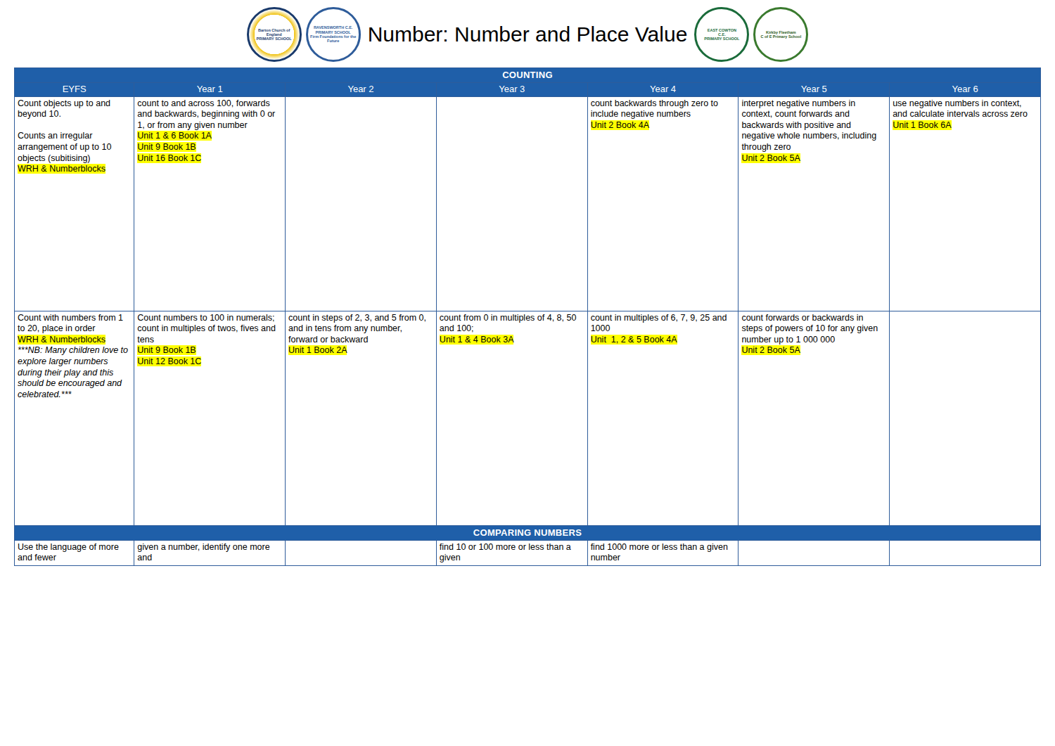Barton Church of England
PRIMARY SCHOOL
RAVENSWORTH C.E. PRIMARY SCHOOL
Firm Foundations for the Future
Number: Number and Place Value
EAST COWTON
C.E.
PRIMARY SCHOOL
Kirkby Fleetham
C of E Primary School
| COUNTING |
| EYFS | Year 1 | Year 2 | Year 3 | Year 4 | Year 5 | Year 6 |
| Count objects up to and beyond 10. Counts an irregular arrangement of up to 10 objects (subitising) WRH & Numberblocks | count to and across 100, forwards and backwards, beginning with 0 or 1, or from any given number Unit 1 & 6 Book 1A Unit 9 Book 1B Unit 16 Book 1C | | | count backwards through zero to include negative numbers Unit 2 Book 4A | interpret negative numbers in context, count forwards and backwards with positive and negative whole numbers, including through zero Unit 2 Book 5A | use negative numbers in context, and calculate intervals across zero Unit 1 Book 6A |
| Count with numbers from 1 to 20, place in order WRH & Numberblocks ***NB: Many children love to explore larger numbers during their play and this should be encouraged and celebrated.*** | Count numbers to 100 in numerals; count in multiples of twos, fives and tens Unit 9 Book 1B Unit 12 Book 1C | count in steps of 2, 3, and 5 from 0, and in tens from any number, forward or backward Unit 1 Book 2A | count from 0 in multiples of 4, 8, 50 and 100; Unit 1 & 4 Book 3A | count in multiples of 6, 7, 9, 25 and 1000 Unit 1, 2 & 5 Book 4A | count forwards or backwards in steps of powers of 10 for any given number up to 1 000 000 Unit 2 Book 5A | |
| COMPARING NUMBERS |
| Use the language of more and fewer | given a number, identify one more and | | find 10 or 100 more or less than a given | find 1000 more or less than a given number | | |